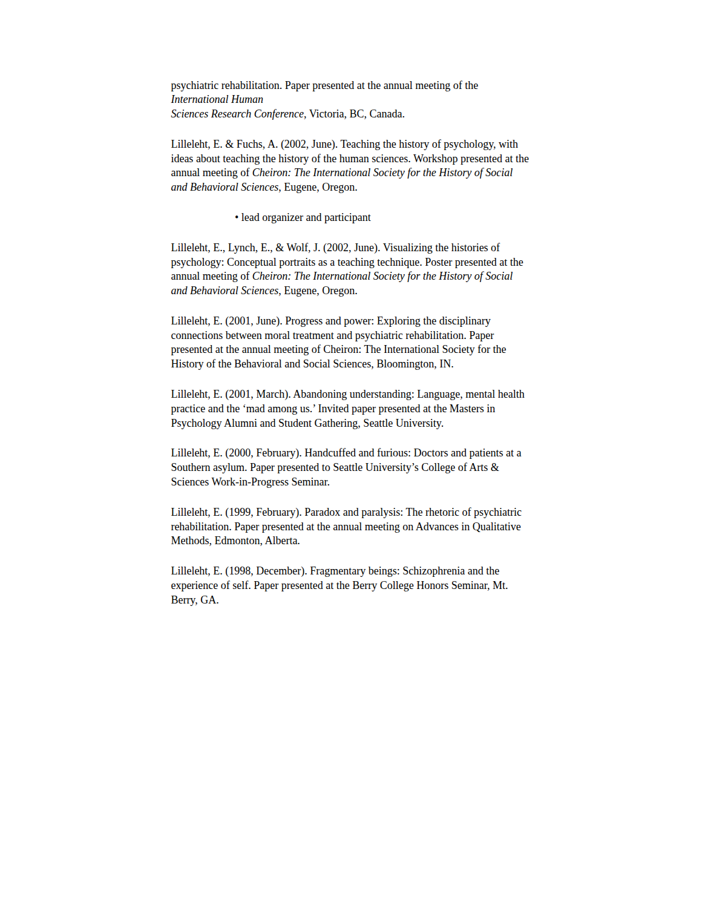psychiatric rehabilitation. Paper presented at the annual meeting of the International Human
Sciences Research Conference, Victoria, BC, Canada.
Lilleleht, E. & Fuchs, A. (2002, June). Teaching the history of psychology, with ideas about teaching the history of the human sciences. Workshop presented at the annual meeting of Cheiron: The International Society for the History of Social and Behavioral Sciences, Eugene, Oregon.
• lead organizer and participant
Lilleleht, E., Lynch, E., & Wolf, J. (2002, June). Visualizing the histories of psychology: Conceptual portraits as a teaching technique. Poster presented at the annual meeting of Cheiron: The International Society for the History of Social and Behavioral Sciences, Eugene, Oregon.
Lilleleht, E. (2001, June). Progress and power: Exploring the disciplinary connections between moral treatment and psychiatric rehabilitation. Paper presented at the annual meeting of Cheiron: The International Society for the History of the Behavioral and Social Sciences, Bloomington, IN.
Lilleleht, E. (2001, March). Abandoning understanding: Language, mental health practice and the ‘mad among us.’ Invited paper presented at the Masters in Psychology Alumni and Student Gathering, Seattle University.
Lilleleht, E. (2000, February). Handcuffed and furious: Doctors and patients at a Southern asylum. Paper presented to Seattle University’s College of Arts & Sciences Work-in-Progress Seminar.
Lilleleht, E. (1999, February). Paradox and paralysis: The rhetoric of psychiatric rehabilitation. Paper presented at the annual meeting on Advances in Qualitative Methods, Edmonton, Alberta.
Lilleleht, E. (1998, December). Fragmentary beings: Schizophrenia and the experience of self. Paper presented at the Berry College Honors Seminar, Mt. Berry, GA.